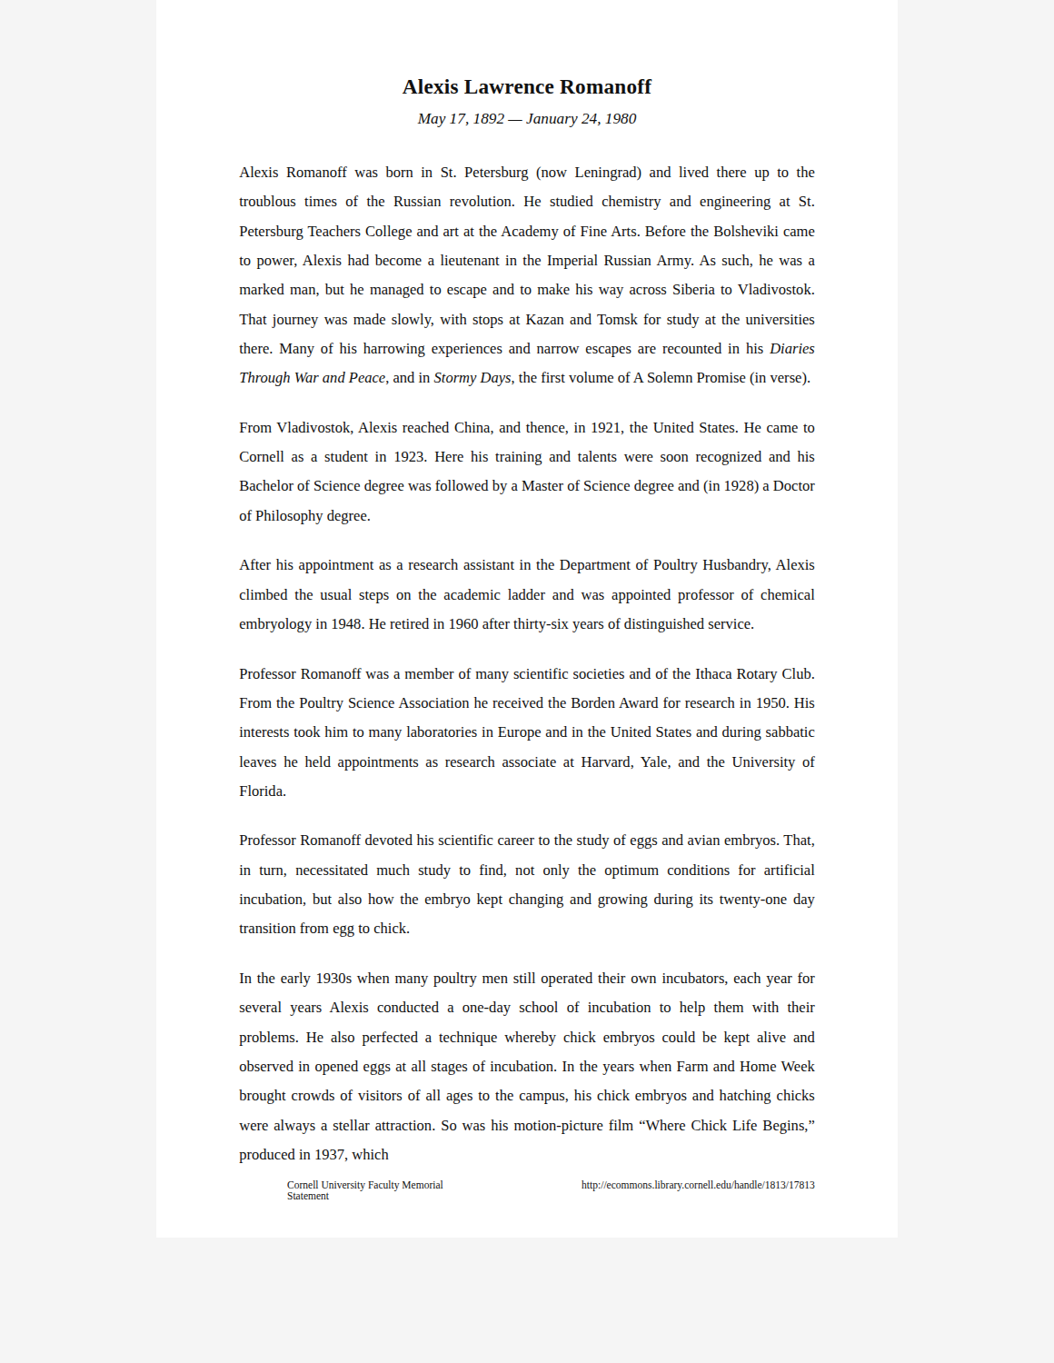Alexis Lawrence Romanoff
May 17, 1892 — January 24, 1980
Alexis Romanoff was born in St. Petersburg (now Leningrad) and lived there up to the troublous times of the Russian revolution. He studied chemistry and engineering at St. Petersburg Teachers College and art at the Academy of Fine Arts. Before the Bolsheviki came to power, Alexis had become a lieutenant in the Imperial Russian Army. As such, he was a marked man, but he managed to escape and to make his way across Siberia to Vladivostok. That journey was made slowly, with stops at Kazan and Tomsk for study at the universities there. Many of his harrowing experiences and narrow escapes are recounted in his Diaries Through War and Peace, and in Stormy Days, the first volume of A Solemn Promise (in verse).
From Vladivostok, Alexis reached China, and thence, in 1921, the United States. He came to Cornell as a student in 1923. Here his training and talents were soon recognized and his Bachelor of Science degree was followed by a Master of Science degree and (in 1928) a Doctor of Philosophy degree.
After his appointment as a research assistant in the Department of Poultry Husbandry, Alexis climbed the usual steps on the academic ladder and was appointed professor of chemical embryology in 1948. He retired in 1960 after thirty-six years of distinguished service.
Professor Romanoff was a member of many scientific societies and of the Ithaca Rotary Club. From the Poultry Science Association he received the Borden Award for research in 1950. His interests took him to many laboratories in Europe and in the United States and during sabbatic leaves he held appointments as research associate at Harvard, Yale, and the University of Florida.
Professor Romanoff devoted his scientific career to the study of eggs and avian embryos. That, in turn, necessitated much study to find, not only the optimum conditions for artificial incubation, but also how the embryo kept changing and growing during its twenty-one day transition from egg to chick.
In the early 1930s when many poultry men still operated their own incubators, each year for several years Alexis conducted a one-day school of incubation to help them with their problems. He also perfected a technique whereby chick embryos could be kept alive and observed in opened eggs at all stages of incubation. In the years when Farm and Home Week brought crowds of visitors of all ages to the campus, his chick embryos and hatching chicks were always a stellar attraction. So was his motion-picture film “Where Chick Life Begins,” produced in 1937, which
Cornell University Faculty Memorial Statement
http://ecommons.library.cornell.edu/handle/1813/17813